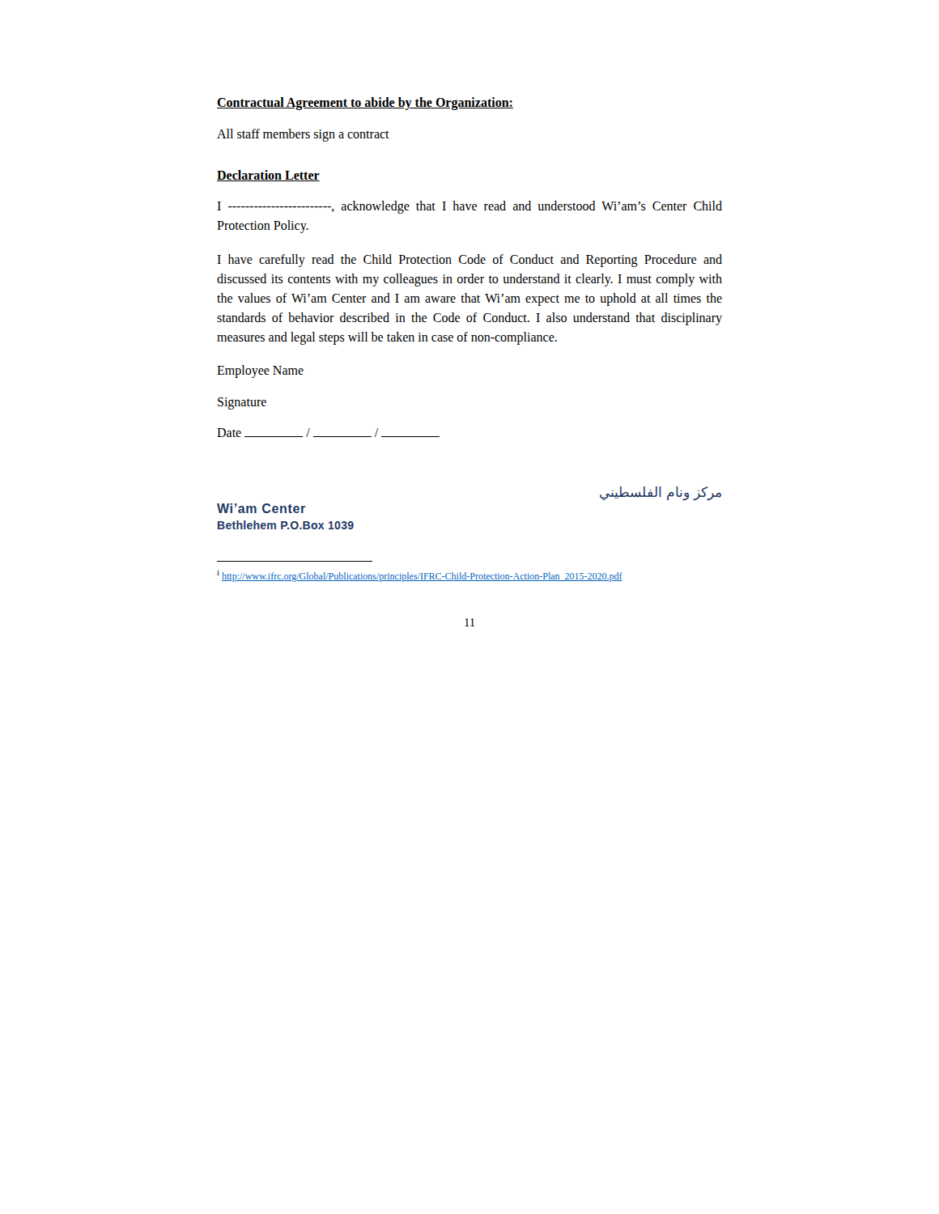Contractual Agreement to abide by the Organization:
All staff members sign a contract
Declaration Letter
I ------------------------, acknowledge that I have read and understood Wi’am’s Center Child Protection Policy.
I have carefully read the Child Protection Code of Conduct and Reporting Procedure and discussed its contents with my colleagues in order to understand it clearly. I must comply with the values of Wi’am Center and I am aware that Wi’am expect me to uphold at all times the standards of behavior described in the Code of Conduct. I also understand that disciplinary measures and legal steps will be taken in case of non-compliance.
Employee Name
Signature
Date / /
مركز ونام الفلسطيني
Wi’am Center
Bethlehem P.O.Box 1039
i http://www.ifrc.org/Global/Publications/principles/IFRC-Child-Protection-Action-Plan_2015-2020.pdf
11